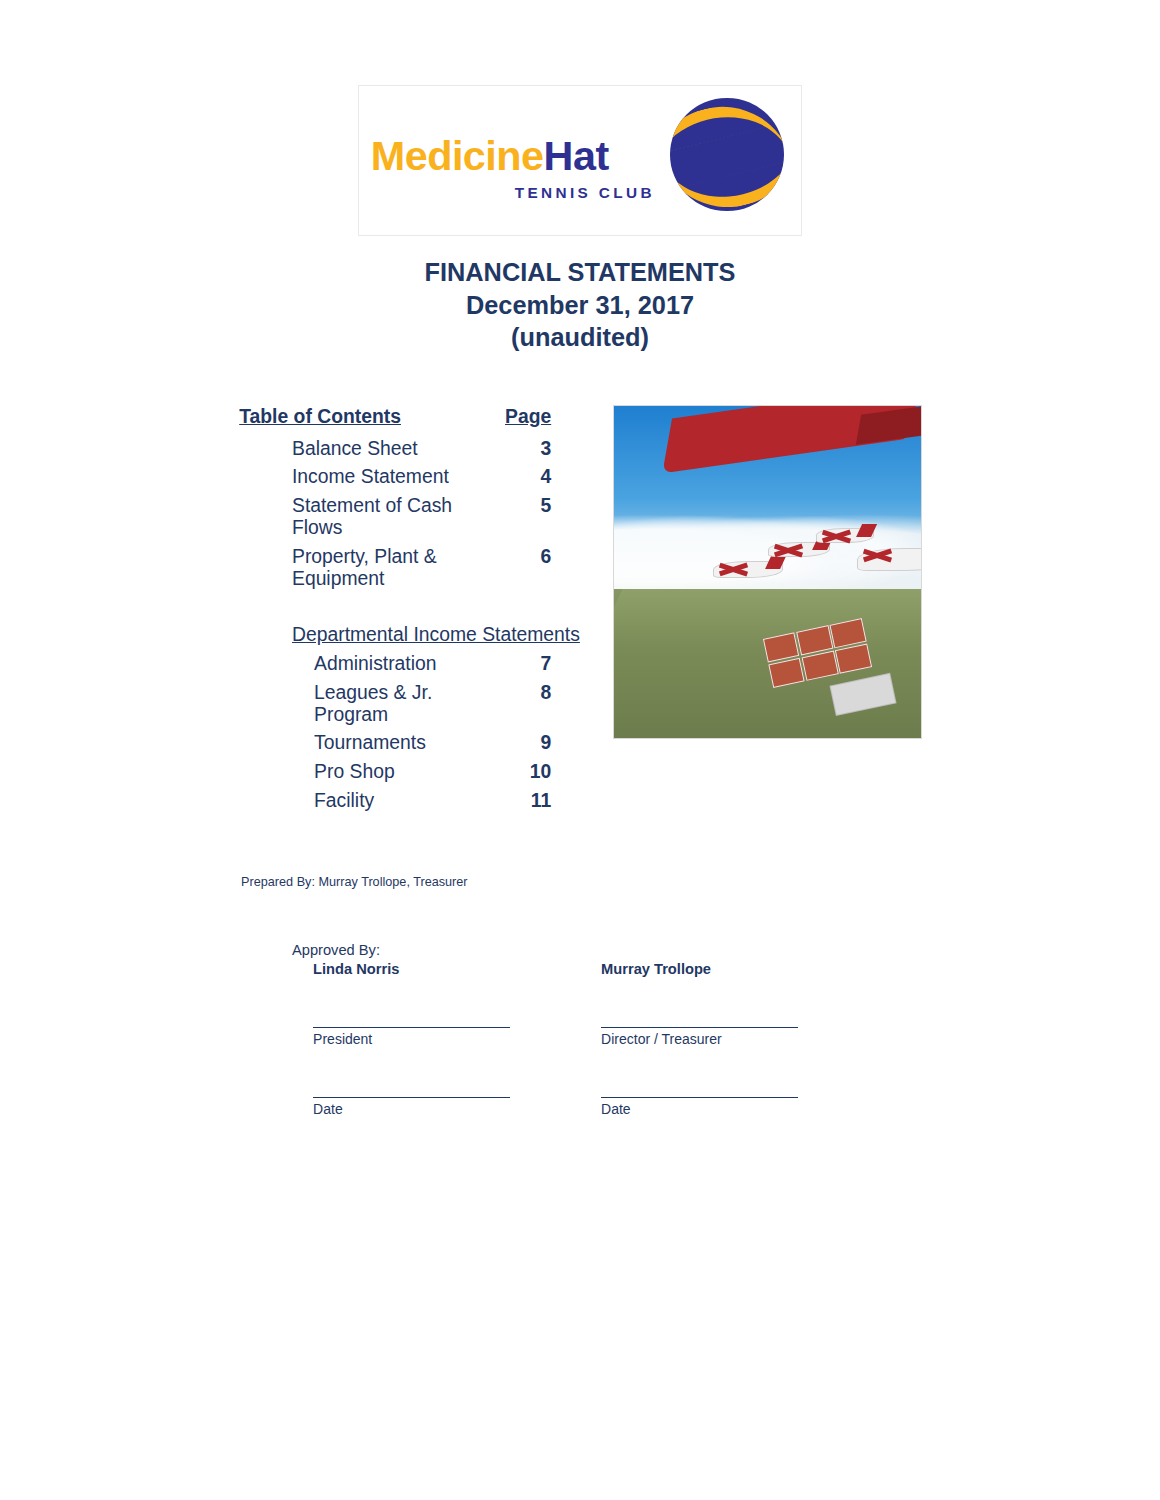Medicine Hat
TENNIS CLUB
FINANCIAL STATEMENTS
December 31, 2017
(unaudited)
Table of Contents Page
| Balance Sheet | 3 |
| Income Statement | 4 |
| Statement of Cash Flows | 5 |
| Property, Plant & Equipment | 6 |
| Departmental Income Statements |
| Administration | 7 |
| Leagues & Jr. Program | 8 |
| Tournaments | 9 |
| Pro Shop | 10 |
| Facility | 11 |
Prepared By: Murray Trollope, Treasurer
Approved By:
Linda Norris Murray Trollope
President
Director / Treasurer
Date
Date